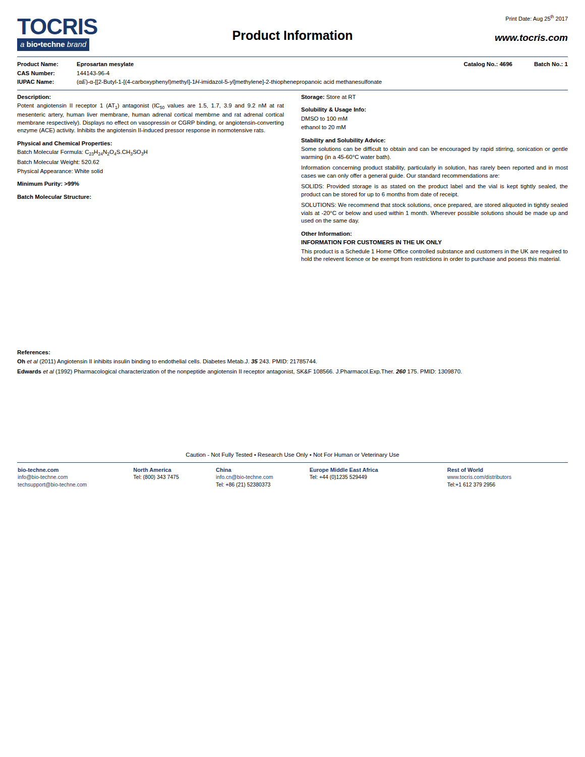TOCRIS
a bio•techne brand
Print Date: Aug 25th 2017
Product Information
www.tocris.com
| Product Name: | Eprosartan mesylate | Catalog No.: 4696 | Batch No.: 1 |
| CAS Number: | 144143-96-4 |
| IUPAC Name: | (α E )-α-[[2-Butyl-1-[(4-carboxyphenyl)methyl]-1 H -imidazol-5-yl]methylene]-2-thiophenepropanoic acid methanesulfonate |
Description:
Potent angiotensin II receptor 1 (AT1) antagonist (IC50 values are 1.5, 1.7, 3.9 and 9.2 nM at rat mesenteric artery, human liver membrane, human adrenal cortical membrne and rat adrenal cortical membrane respectively). Displays no effect on vasopressin or CGRP binding, or angiotensin-converting enzyme (ACE) activity. Inhibits the angiotensin II-induced pressor response in normotensive rats.
Physical and Chemical Properties:
Batch Molecular Formula: C23H24N2O4S.CH3SO3H
Batch Molecular Weight: 520.62
Physical Appearance: White solid
Minimum Purity: >99%
Batch Molecular Structure:
Storage: Store at RT
Solubility & Usage Info:
DMSO to 100 mM
ethanol to 20 mM
Stability and Solubility Advice:
Some solutions can be difficult to obtain and can be encouraged by rapid stirring, sonication or gentle warming (in a 45-60°C water bath).
Information concerning product stability, particularly in solution, has rarely been reported and in most cases we can only offer a general guide. Our standard recommendations are:
SOLIDS: Provided storage is as stated on the product label and the vial is kept tightly sealed, the product can be stored for up to 6 months from date of receipt.
SOLUTIONS: We recommend that stock solutions, once prepared, are stored aliquoted in tightly sealed vials at -20°C or below and used within 1 month. Wherever possible solutions should be made up and used on the same day.
Other Information:
INFORMATION FOR CUSTOMERS IN THE UK ONLY
This product is a Schedule 1 Home Office controlled substance and customers in the UK are required to hold the relevent licence or be exempt from restrictions in order to purchase and posess this material.
References:
Oh et al (2011) Angiotensin II inhibits insulin binding to endothelial cells. Diabetes Metab.J. 35 243. PMID: 21785744.
Edwards et al (1992) Pharmacological characterization of the nonpeptide angiotensin II receptor antagonist, SK&F 108566. J.Pharmacol.Exp.Ther. 260 175. PMID: 1309870.
Caution - Not Fully Tested • Research Use Only • Not For Human or Veterinary Use
| bio-techne.com info@bio-techne.com techsupport@bio-techne.com | North America Tel: (800) 343 7475 | China info.cn@bio-techne.com Tel: +86 (21) 52380373 | Europe Middle East Africa Tel: +44 (0)1235 529449 | Rest of World www.tocris.com/distributors Tel:+1 612 379 2956 |